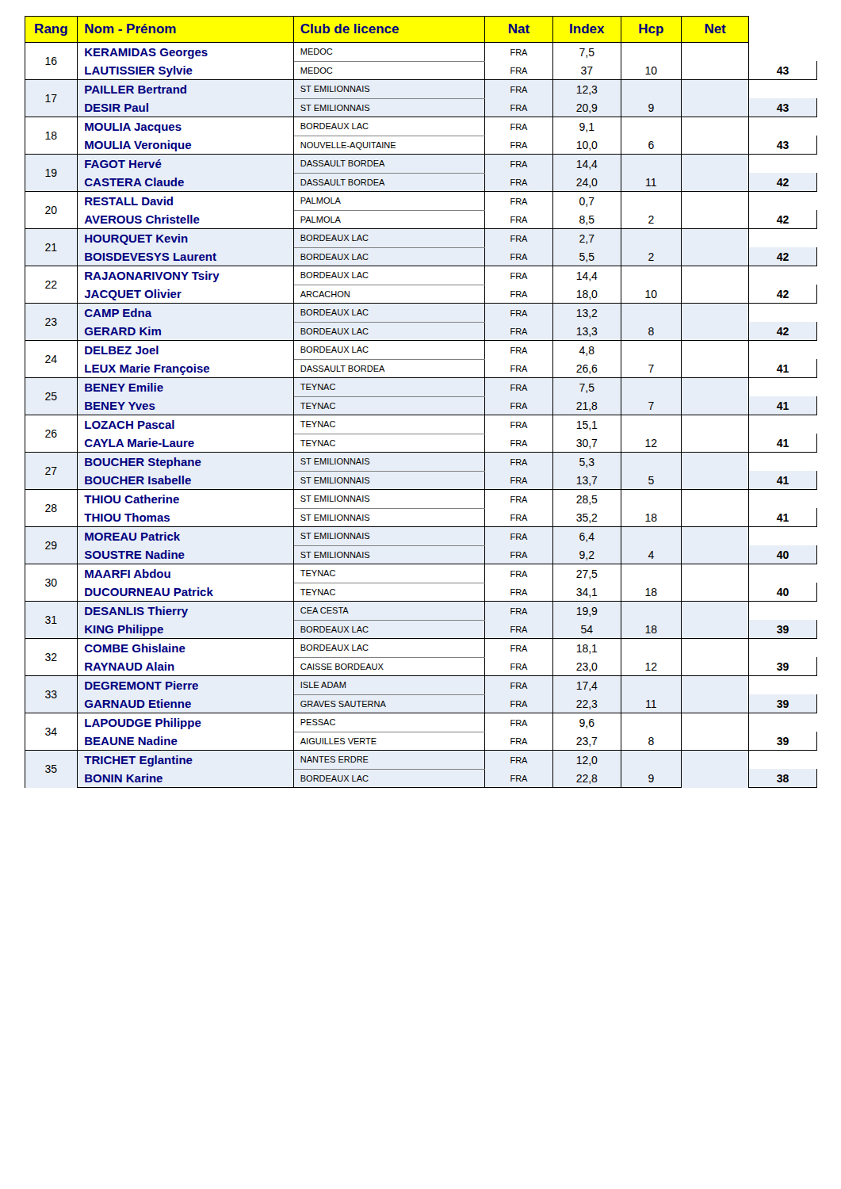| Rang | Nom - Prénom | Club de licence | Nat | Index | Hcp | Net |
| --- | --- | --- | --- | --- | --- | --- |
| 16 | KERAMIDAS Georges | MEDOC | FRA | 7,5 | | |
| LAUTISSIER Sylvie | MEDOC | FRA | 37 | 10 | 43 |
| 17 | PAILLER Bertrand | ST EMILIONNAIS | FRA | 12,3 | | |
| DESIR Paul | ST EMILIONNAIS | FRA | 20,9 | 9 | 43 |
| 18 | MOULIA Jacques | BORDEAUX LAC | FRA | 9,1 | | |
| MOULIA Veronique | NOUVELLE-AQUITAINE | FRA | 10,0 | 6 | 43 |
| 19 | FAGOT Hervé | DASSAULT BORDEA | FRA | 14,4 | | |
| CASTERA Claude | DASSAULT BORDEA | FRA | 24,0 | 11 | 42 |
| 20 | RESTALL David | PALMOLA | FRA | 0,7 | | |
| AVEROUS Christelle | PALMOLA | FRA | 8,5 | 2 | 42 |
| 21 | HOURQUET Kevin | BORDEAUX LAC | FRA | 2,7 | | |
| BOISDEVESYS Laurent | BORDEAUX LAC | FRA | 5,5 | 2 | 42 |
| 22 | RAJAONARIVONY Tsiry | BORDEAUX LAC | FRA | 14,4 | | |
| JACQUET Olivier | ARCACHON | FRA | 18,0 | 10 | 42 |
| 23 | CAMP Edna | BORDEAUX LAC | FRA | 13,2 | | |
| GERARD Kim | BORDEAUX LAC | FRA | 13,3 | 8 | 42 |
| 24 | DELBEZ Joel | BORDEAUX LAC | FRA | 4,8 | | |
| LEUX Marie Françoise | DASSAULT BORDEA | FRA | 26,6 | 7 | 41 |
| 25 | BENEY Emilie | TEYNAC | FRA | 7,5 | | |
| BENEY Yves | TEYNAC | FRA | 21,8 | 7 | 41 |
| 26 | LOZACH Pascal | TEYNAC | FRA | 15,1 | | |
| CAYLA Marie-Laure | TEYNAC | FRA | 30,7 | 12 | 41 |
| 27 | BOUCHER Stephane | ST EMILIONNAIS | FRA | 5,3 | | |
| BOUCHER Isabelle | ST EMILIONNAIS | FRA | 13,7 | 5 | 41 |
| 28 | THIOU Catherine | ST EMILIONNAIS | FRA | 28,5 | | |
| THIOU Thomas | ST EMILIONNAIS | FRA | 35,2 | 18 | 41 |
| 29 | MOREAU Patrick | ST EMILIONNAIS | FRA | 6,4 | | |
| SOUSTRE Nadine | ST EMILIONNAIS | FRA | 9,2 | 4 | 40 |
| 30 | MAARFI Abdou | TEYNAC | FRA | 27,5 | | |
| DUCOURNEAU Patrick | TEYNAC | FRA | 34,1 | 18 | 40 |
| 31 | DESANLIS Thierry | CEA CESTA | FRA | 19,9 | | |
| KING Philippe | BORDEAUX LAC | FRA | 54 | 18 | 39 |
| 32 | COMBE Ghislaine | BORDEAUX LAC | FRA | 18,1 | | |
| RAYNAUD Alain | CAISSE BORDEAUX | FRA | 23,0 | 12 | 39 |
| 33 | DEGREMONT Pierre | ISLE ADAM | FRA | 17,4 | | |
| GARNAUD Etienne | GRAVES SAUTERNA | FRA | 22,3 | 11 | 39 |
| 34 | LAPOUDGE Philippe | PESSAC | FRA | 9,6 | | |
| BEAUNE Nadine | AIGUILLES VERTE | FRA | 23,7 | 8 | 39 |
| 35 | TRICHET Eglantine | NANTES ERDRE | FRA | 12,0 | | |
| BONIN Karine | BORDEAUX LAC | FRA | 22,8 | 9 | 38 |